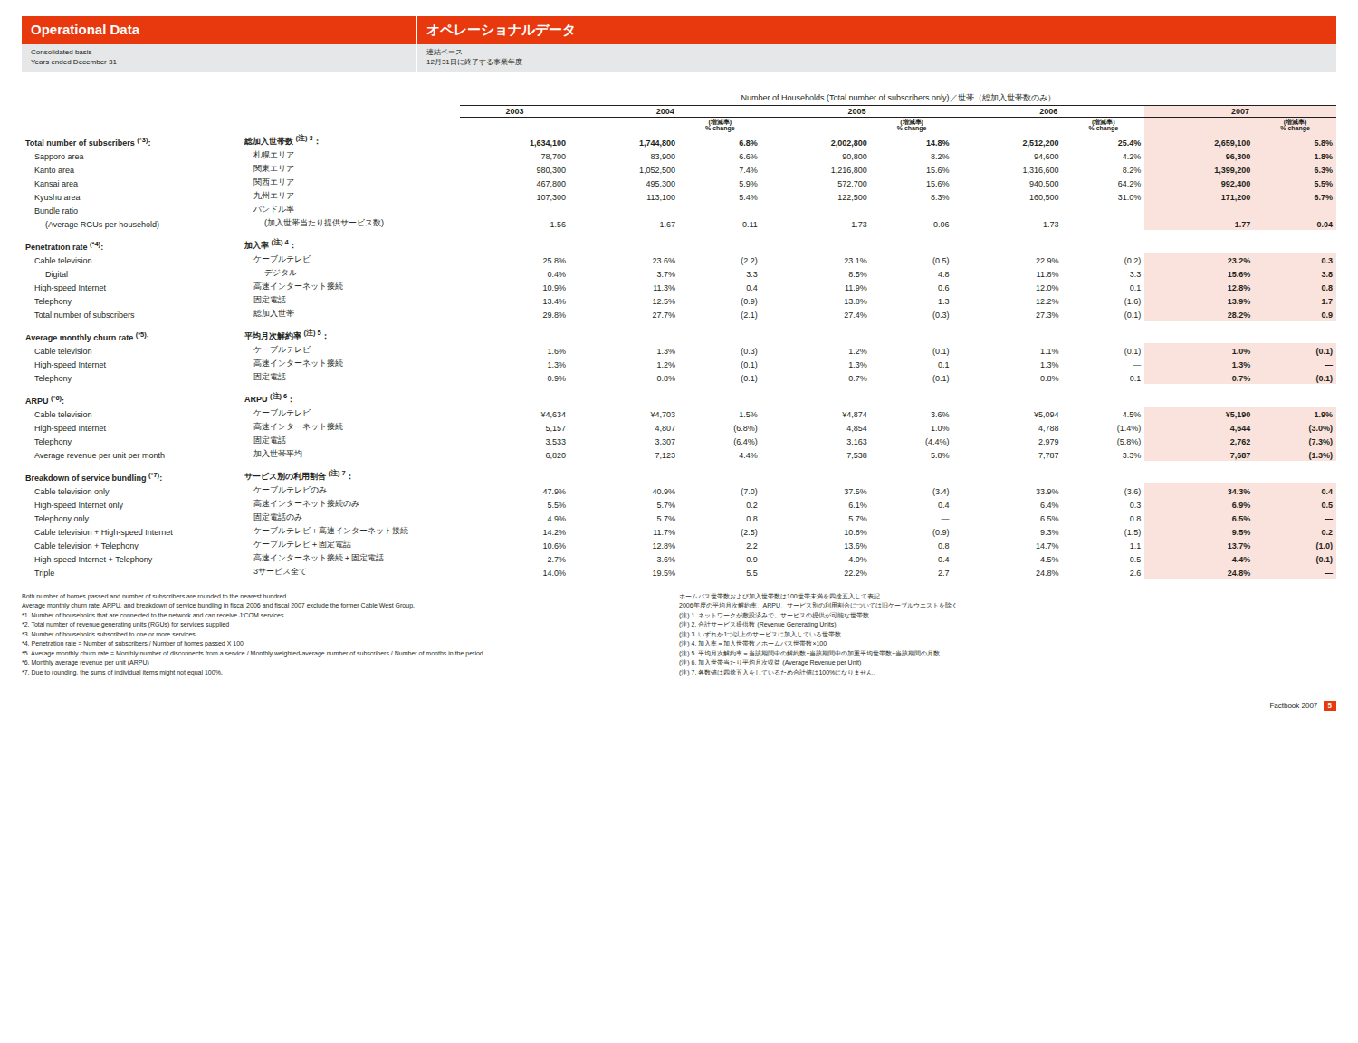Operational Data
オペレーショナルデータ
Consolidated basis
Years ended December 31
連結ベース
12月31日に終了する事業年度
| | | Number of Households (Total number of subscribers only)／世帯（総加入世帯数のみ） |
| --- | --- | --- |
| | | 2003 | 2004 | 2005 | 2006 | 2007 |
| | | | | (増減率) % change | | (増減率) % change | | (増減率) % change | | (増減率) % change |
| Total number of subscribers (*3) : | 総加入世帯数 (注) 3 ： | 1,634,100 | 1,744,800 | 6.8% | 2,002,800 | 14.8% | 2,512,200 | 25.4% | 2,659,100 | 5.8% |
| Sapporo area | 札幌エリア | 78,700 | 83,900 | 6.6% | 90,800 | 8.2% | 94,600 | 4.2% | 96,300 | 1.8% |
| Kanto area | 関東エリア | 980,300 | 1,052,500 | 7.4% | 1,216,800 | 15.6% | 1,316,600 | 8.2% | 1,399,200 | 6.3% |
| Kansai area | 関西エリア | 467,800 | 495,300 | 5.9% | 572,700 | 15.6% | 940,500 | 64.2% | 992,400 | 5.5% |
| Kyushu area | 九州エリア | 107,300 | 113,100 | 5.4% | 122,500 | 8.3% | 160,500 | 31.0% | 171,200 | 6.7% |
| Bundle ratio | バンドル率 | | | | | | | | | |
| (Average RGUs per household) | (加入世帯当たり提供サービス数) | 1.56 | 1.67 | 0.11 | 1.73 | 0.06 | 1.73 | — | 1.77 | 0.04 |
| Penetration rate (*4) : | 加入率 (注) 4 ： | |
| Cable television | ケーブルテレビ | 25.8% | 23.6% | (2.2) | 23.1% | (0.5) | 22.9% | (0.2) | 23.2% | 0.3 |
| Digital | デジタル | 0.4% | 3.7% | 3.3 | 8.5% | 4.8 | 11.8% | 3.3 | 15.6% | 3.8 |
| High-speed Internet | 高速インターネット接続 | 10.9% | 11.3% | 0.4 | 11.9% | 0.6 | 12.0% | 0.1 | 12.8% | 0.8 |
| Telephony | 固定電話 | 13.4% | 12.5% | (0.9) | 13.8% | 1.3 | 12.2% | (1.6) | 13.9% | 1.7 |
| Total number of subscribers | 総加入世帯 | 29.8% | 27.7% | (2.1) | 27.4% | (0.3) | 27.3% | (0.1) | 28.2% | 0.9 |
| Average monthly churn rate (*5) : | 平均月次解約率 (注) 5 ： | |
| Cable television | ケーブルテレビ | 1.6% | 1.3% | (0.3) | 1.2% | (0.1) | 1.1% | (0.1) | 1.0% | (0.1) |
| High-speed Internet | 高速インターネット接続 | 1.3% | 1.2% | (0.1) | 1.3% | 0.1 | 1.3% | — | 1.3% | — |
| Telephony | 固定電話 | 0.9% | 0.8% | (0.1) | 0.7% | (0.1) | 0.8% | 0.1 | 0.7% | (0.1) |
| ARPU (*6) : | ARPU (注) 6 ： | |
| Cable television | ケーブルテレビ | ¥4,634 | ¥4,703 | 1.5% | ¥4,874 | 3.6% | ¥5,094 | 4.5% | ¥5,190 | 1.9% |
| High-speed Internet | 高速インターネット接続 | 5,157 | 4,807 | (6.8%) | 4,854 | 1.0% | 4,788 | (1.4%) | 4,644 | (3.0%) |
| Telephony | 固定電話 | 3,533 | 3,307 | (6.4%) | 3,163 | (4.4%) | 2,979 | (5.8%) | 2,762 | (7.3%) |
| Average revenue per unit per month | 加入世帯平均 | 6,820 | 7,123 | 4.4% | 7,538 | 5.8% | 7,787 | 3.3% | 7,687 | (1.3%) |
| Breakdown of service bundling (*7) : | サービス別の利用割合 (注) 7 ： | |
| Cable television only | ケーブルテレビのみ | 47.9% | 40.9% | (7.0) | 37.5% | (3.4) | 33.9% | (3.6) | 34.3% | 0.4 |
| High-speed Internet only | 高速インターネット接続のみ | 5.5% | 5.7% | 0.2 | 6.1% | 0.4 | 6.4% | 0.3 | 6.9% | 0.5 |
| Telephony only | 固定電話のみ | 4.9% | 5.7% | 0.8 | 5.7% | — | 6.5% | 0.8 | 6.5% | — |
| Cable television + High-speed Internet | ケーブルテレビ＋高速インターネット接続 | 14.2% | 11.7% | (2.5) | 10.8% | (0.9) | 9.3% | (1.5) | 9.5% | 0.2 |
| Cable television + Telephony | ケーブルテレビ＋固定電話 | 10.6% | 12.8% | 2.2 | 13.6% | 0.8 | 14.7% | 1.1 | 13.7% | (1.0) |
| High-speed Internet + Telephony | 高速インターネット接続＋固定電話 | 2.7% | 3.6% | 0.9 | 4.0% | 0.4 | 4.5% | 0.5 | 4.4% | (0.1) |
| Triple | 3サービス全て | 14.0% | 19.5% | 5.5 | 22.2% | 2.7 | 24.8% | 2.6 | 24.8% | — |
Both number of homes passed and number of subscribers are rounded to the nearest hundred.
Average monthly churn rate, ARPU, and breakdown of service bundling in fiscal 2006 and fiscal 2007 exclude the former Cable West Group.
*1. Number of households that are connected to the network and can receive J:COM services
*2. Total number of revenue generating units (RGUs) for services supplied
*3. Number of households subscribed to one or more services
*4. Penetration rate = Number of subscribers / Number of homes passed X 100
*5. Average monthly churn rate = Monthly number of disconnects from a service / Monthly weighted-average number of subscribers / Number of months in the period
*6. Monthly average revenue per unit (ARPU)
*7. Due to rounding, the sums of individual items might not equal 100%.
ホームパス世帯数および加入世帯数は100世帯未満を四捨五入して表記
2006年度の平均月次解約率、ARPU、サービス別の利用割合については旧ケーブルウエストを除く
(注) 1. ネットワークが敷設済みで、サービスの提供が可能な世帯数
(注) 2. 合計サービス提供数 (Revenue Generating Units)
(注) 3. いずれか1つ以上のサービスに加入している世帯数
(注) 4. 加入率＝加入世帯数／ホームパス世帯数×100
(注) 5. 平均月次解約率＝当該期間中の解約数÷当該期間中の加重平均世帯数÷当該期間の月数
(注) 6. 加入世帯当たり平均月次収益 (Average Revenue per Unit)
(注) 7. 各数値は四捨五入をしているため合計値は100%になりません。
Factbook 2007 5